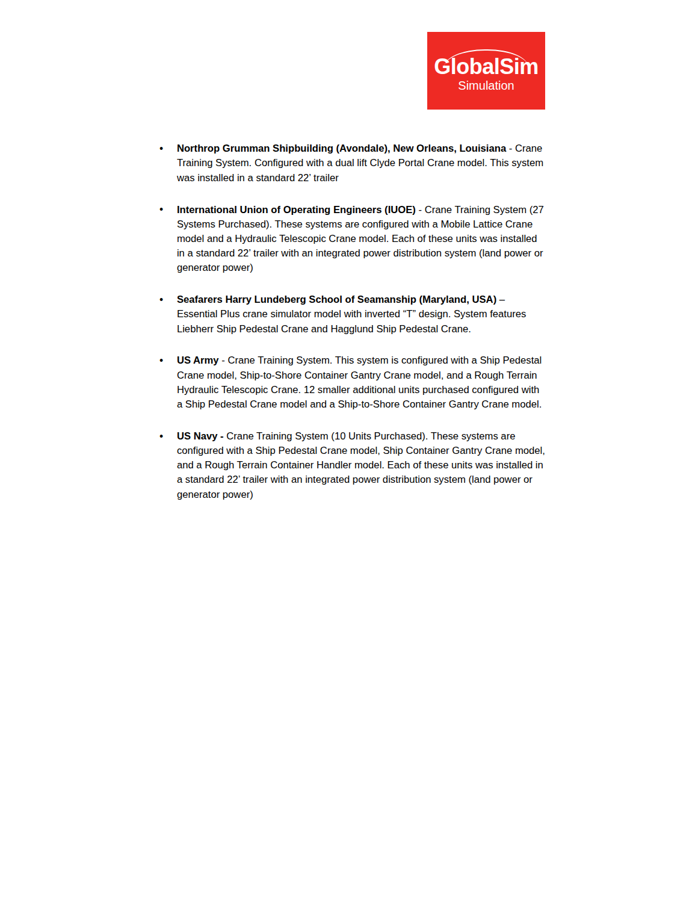GlobalSim
Simulation
Northrop Grumman Shipbuilding (Avondale), New Orleans, Louisiana - Crane Training System. Configured with a dual lift Clyde Portal Crane model. This system was installed in a standard 22’ trailer
International Union of Operating Engineers (IUOE) - Crane Training System (27 Systems Purchased). These systems are configured with a Mobile Lattice Crane model and a Hydraulic Telescopic Crane model. Each of these units was installed in a standard 22’ trailer with an integrated power distribution system (land power or generator power)
Seafarers Harry Lundeberg School of Seamanship (Maryland, USA) – Essential Plus crane simulator model with inverted “T” design. System features Liebherr Ship Pedestal Crane and Hagglund Ship Pedestal Crane.
US Army - Crane Training System. This system is configured with a Ship Pedestal Crane model, Ship-to-Shore Container Gantry Crane model, and a Rough Terrain Hydraulic Telescopic Crane. 12 smaller additional units purchased configured with a Ship Pedestal Crane model and a Ship-to-Shore Container Gantry Crane model.
US Navy - Crane Training System (10 Units Purchased). These systems are configured with a Ship Pedestal Crane model, Ship Container Gantry Crane model, and a Rough Terrain Container Handler model. Each of these units was installed in a standard 22’ trailer with an integrated power distribution system (land power or generator power)